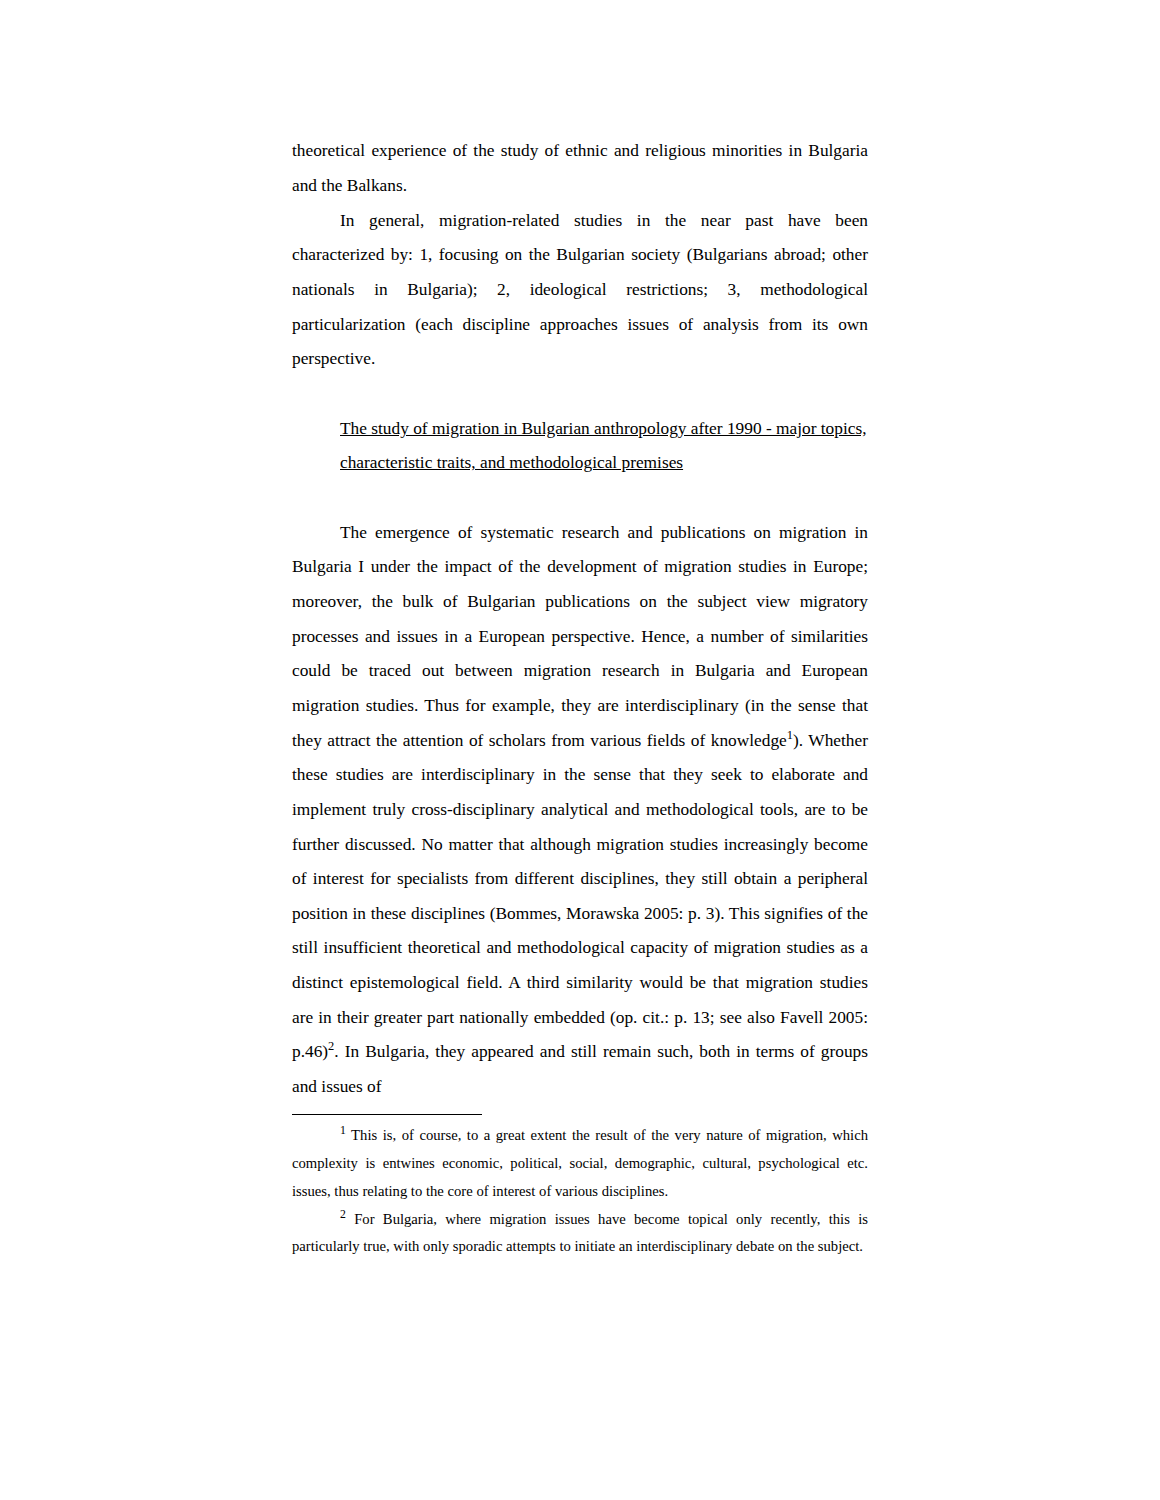theoretical experience of the study of ethnic and religious minorities in Bulgaria and the Balkans.
In general, migration-related studies in the near past have been characterized by: 1, focusing on the Bulgarian society (Bulgarians abroad; other nationals in Bulgaria); 2, ideological restrictions; 3, methodological particularization (each discipline approaches issues of analysis from its own perspective.
The study of migration in Bulgarian anthropology after 1990 - major topics,
characteristic traits, and methodological premises
The emergence of systematic research and publications on migration in Bulgaria I under the impact of the development of migration studies in Europe; moreover, the bulk of Bulgarian publications on the subject view migratory processes and issues in a European perspective. Hence, a number of similarities could be traced out between migration research in Bulgaria and European migration studies. Thus for example, they are interdisciplinary (in the sense that they attract the attention of scholars from various fields of knowledge1). Whether these studies are interdisciplinary in the sense that they seek to elaborate and implement truly cross-disciplinary analytical and methodological tools, are to be further discussed. No matter that although migration studies increasingly become of interest for specialists from different disciplines, they still obtain a peripheral position in these disciplines (Bommes, Morawska 2005: p. 3). This signifies of the still insufficient theoretical and methodological capacity of migration studies as a distinct epistemological field. A third similarity would be that migration studies are in their greater part nationally embedded (op. cit.: p. 13; see also Favell 2005: p.46)2. In Bulgaria, they appeared and still remain such, both in terms of groups and issues of
1 This is, of course, to a great extent the result of the very nature of migration, which complexity is entwines economic, political, social, demographic, cultural, psychological etc. issues, thus relating to the core of interest of various disciplines.
2 For Bulgaria, where migration issues have become topical only recently, this is particularly true, with only sporadic attempts to initiate an interdisciplinary debate on the subject.